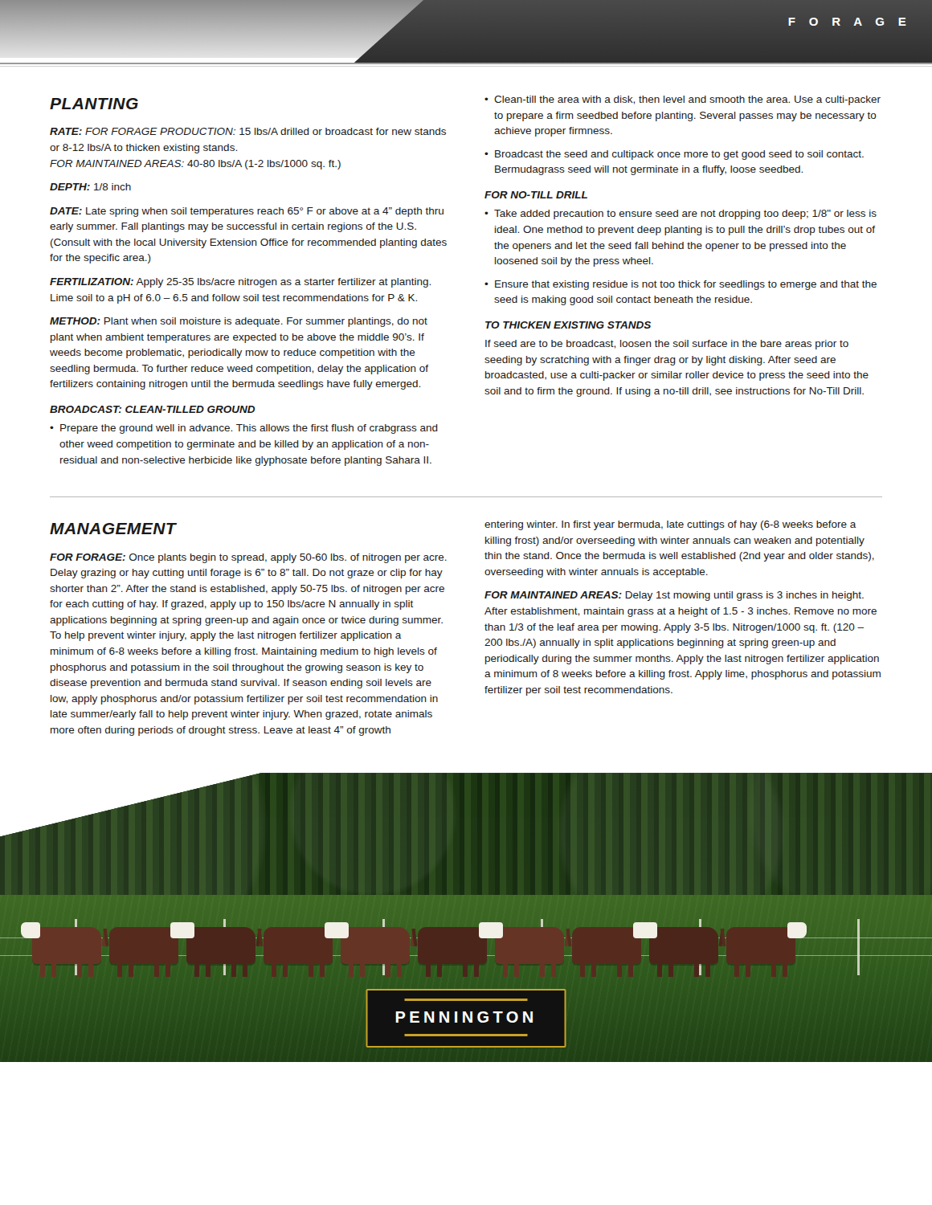F O R A G E
PLANTING
RATE: FOR FORAGE PRODUCTION: 15 lbs/A drilled or broadcast for new stands or 8-12 lbs/A to thicken existing stands.
FOR MAINTAINED AREAS: 40-80 lbs/A (1-2 lbs/1000 sq. ft.)
DEPTH: 1/8 inch
DATE: Late spring when soil temperatures reach 65° F or above at a 4” depth thru early summer. Fall plantings may be successful in certain regions of the U.S. (Consult with the local University Extension Office for recommended planting dates for the specific area.)
FERTILIZATION: Apply 25-35 lbs/acre nitrogen as a starter fertilizer at planting. Lime soil to a pH of 6.0 – 6.5 and follow soil test recommendations for P & K.
METHOD: Plant when soil moisture is adequate. For summer plantings, do not plant when ambient temperatures are expected to be above the middle 90’s. If weeds become problematic, periodically mow to reduce competition with the seedling bermuda. To further reduce weed competition, delay the application of fertilizers containing nitrogen until the bermuda seedlings have fully emerged.
BROADCAST: CLEAN-TILLED GROUND
Prepare the ground well in advance. This allows the first flush of crabgrass and other weed competition to germinate and be killed by an application of a non-residual and non-selective herbicide like glyphosate before planting Sahara II.
Clean-till the area with a disk, then level and smooth the area. Use a culti-packer to prepare a firm seedbed before planting. Several passes may be necessary to achieve proper firmness.
Broadcast the seed and cultipack once more to get good seed to soil contact. Bermudagrass seed will not germinate in a fluffy, loose seedbed.
FOR NO-TILL DRILL
Take added precaution to ensure seed are not dropping too deep; 1/8" or less is ideal. One method to prevent deep planting is to pull the drill’s drop tubes out of the openers and let the seed fall behind the opener to be pressed into the loosened soil by the press wheel.
Ensure that existing residue is not too thick for seedlings to emerge and that the seed is making good soil contact beneath the residue.
TO THICKEN EXISTING STANDS
If seed are to be broadcast, loosen the soil surface in the bare areas prior to seeding by scratching with a finger drag or by light disking. After seed are broadcasted, use a culti-packer or similar roller device to press the seed into the soil and to firm the ground. If using a no-till drill, see instructions for No-Till Drill.
MANAGEMENT
FOR FORAGE: Once plants begin to spread, apply 50-60 lbs. of nitrogen per acre. Delay grazing or hay cutting until forage is 6” to 8” tall. Do not graze or clip for hay shorter than 2”. After the stand is established, apply 50-75 lbs. of nitrogen per acre for each cutting of hay. If grazed, apply up to 150 lbs/acre N annually in split applications beginning at spring green-up and again once or twice during summer. To help prevent winter injury, apply the last nitrogen fertilizer application a minimum of 6-8 weeks before a killing frost. Maintaining medium to high levels of phosphorus and potassium in the soil throughout the growing season is key to disease prevention and bermuda stand survival. If season ending soil levels are low, apply phosphorus and/or potassium fertilizer per soil test recommendation in late summer/early fall to help prevent winter injury. When grazed, rotate animals more often during periods of drought stress. Leave at least 4” of growth
entering winter. In first year bermuda, late cuttings of hay (6-8 weeks before a killing frost) and/or overseeding with winter annuals can weaken and potentially thin the stand. Once the bermuda is well established (2nd year and older stands), overseeding with winter annuals is acceptable.
FOR MAINTAINED AREAS: Delay 1st mowing until grass is 3 inches in height. After establishment, maintain grass at a height of 1.5 - 3 inches. Remove no more than 1/3 of the leaf area per mowing. Apply 3-5 lbs. Nitrogen/1000 sq. ft. (120 – 200 lbs./A) annually in split applications beginning at spring green-up and periodically during the summer months. Apply the last nitrogen fertilizer application a minimum of 8 weeks before a killing frost. Apply lime, phosphorus and potassium fertilizer per soil test recommendations.
PENNINGTON